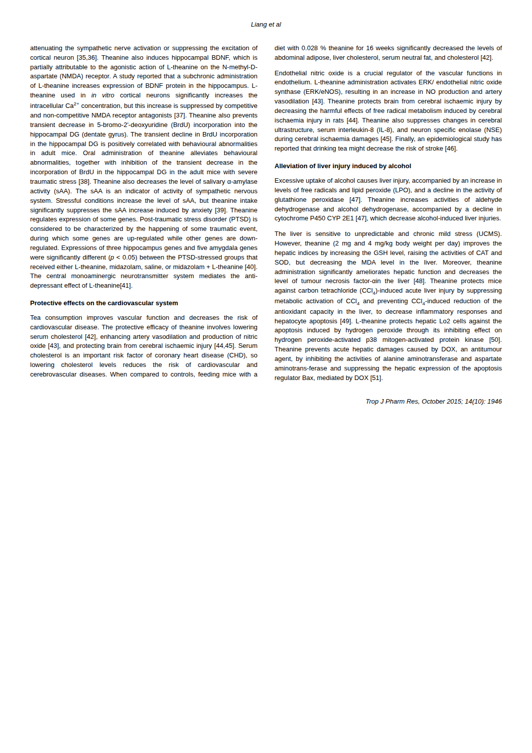Liang et al
attenuating the sympathetic nerve activation or suppressing the excitation of cortical neuron [35,36]. Theanine also induces hippocampal BDNF, which is partially attributable to the agonistic action of L-theanine on the N-methyl-D-aspartate (NMDA) receptor. A study reported that a subchronic administration of L-theanine increases expression of BDNF protein in the hippocampus. L-theanine used in in vitro cortical neurons significantly increases the intracellular Ca2+ concentration, but this increase is suppressed by competitive and non-competitive NMDA receptor antagonists [37]. Theanine also prevents transient decrease in 5-bromo-2'-deoxyuridine (BrdU) incorporation into the hippocampal DG (dentate gyrus). The transient decline in BrdU incorporation in the hippocampal DG is positively correlated with behavioural abnormalities in adult mice. Oral administration of theanine alleviates behavioural abnormalities, together with inhibition of the transient decrease in the incorporation of BrdU in the hippocampal DG in the adult mice with severe traumatic stress [38]. Theanine also decreases the level of salivary α-amylase activity (sAA). The sAA is an indicator of activity of sympathetic nervous system. Stressful conditions increase the level of sAA, but theanine intake significantly suppresses the sAA increase induced by anxiety [39]. Theanine regulates expression of some genes. Post-traumatic stress disorder (PTSD) is considered to be characterized by the happening of some traumatic event, during which some genes are up-regulated while other genes are down-regulated. Expressions of three hippocampus genes and five amygdala genes were significantly different (p < 0.05) between the PTSD-stressed groups that received either L-theanine, midazolam, saline, or midazolam + L-theanine [40]. The central monoaminergic neurotransmitter system mediates the anti-depressant effect of L-theanine[41].
Protective effects on the cardiovascular system
Tea consumption improves vascular function and decreases the risk of cardiovascular disease. The protective efficacy of theanine involves lowering serum cholesterol [42], enhancing artery vasodilation and production of nitric oxide [43], and protecting brain from cerebral ischaemic injury [44,45]. Serum cholesterol is an important risk factor of coronary heart disease (CHD), so lowering cholesterol levels reduces the risk of cardiovascular and cerebrovascular diseases. When compared to controls, feeding mice with a diet with 0.028 % theanine for 16 weeks significantly decreased the levels of abdominal adipose, liver cholesterol, serum neutral fat, and cholesterol [42].
Endothelial nitric oxide is a crucial regulator of the vascular functions in endothelium. L-theanine administration activates ERK/ endothelial nitric oxide synthase (ERK/eNOS), resulting in an increase in NO production and artery vasodilation [43]. Theanine protects brain from cerebral ischaemic injury by decreasing the harmful effects of free radical metabolism induced by cerebral ischaemia injury in rats [44]. Theanine also suppresses changes in cerebral ultrastructure, serum interleukin-8 (IL-8), and neuron specific enolase (NSE) during cerebral ischaemia damages [45]. Finally, an epidemiological study has reported that drinking tea might decrease the risk of stroke [46].
Alleviation of liver injury induced by alcohol
Excessive uptake of alcohol causes liver injury, accompanied by an increase in levels of free radicals and lipid peroxide (LPO), and a decline in the activity of glutathione peroxidase [47]. Theanine increases activities of aldehyde dehydrogenase and alcohol dehydrogenase, accompanied by a decline in cytochrome P450 CYP 2E1 [47], which decrease alcohol-induced liver injuries.
The liver is sensitive to unpredictable and chronic mild stress (UCMS). However, theanine (2 mg and 4 mg/kg body weight per day) improves the hepatic indices by increasing the GSH level, raising the activities of CAT and SOD, but decreasing the MDA level in the liver. Moreover, theanine administration significantly ameliorates hepatic function and decreases the level of tumour necrosis factor-αin the liver [48]. Theanine protects mice against carbon tetrachloride (CCl4)-induced acute liver injury by suppressing metabolic activation of CCl4 and preventing CCl4-induced reduction of the antioxidant capacity in the liver, to decrease inflammatory responses and hepatocyte apoptosis [49]. L-theanine protects hepatic Lo2 cells against the apoptosis induced by hydrogen peroxide through its inhibiting effect on hydrogen peroxide-activated p38 mitogen-activated protein kinase [50]. Theanine prevents acute hepatic damages caused by DOX, an antitumour agent, by inhibiting the activities of alanine aminotransferase and aspartate aminotrans-ferase and suppressing the hepatic expression of the apoptosis regulator Bax, mediated by DOX [51].
Trop J Pharm Res, October 2015; 14(10): 1946